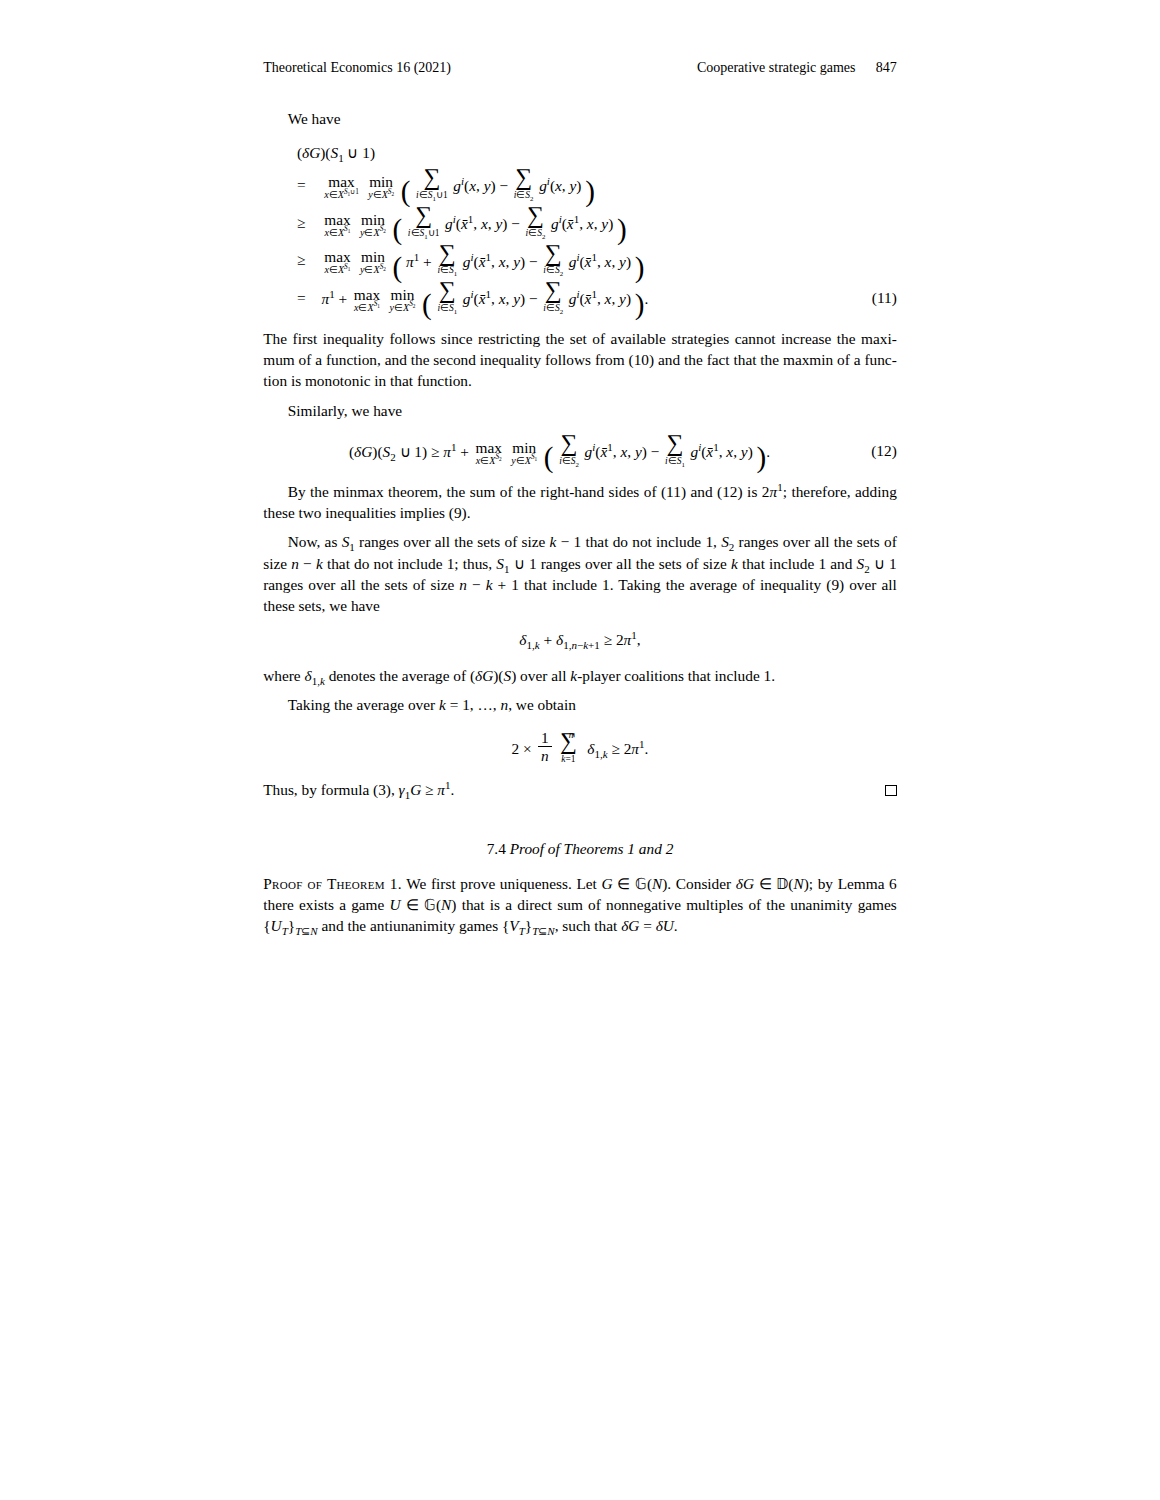Theoretical Economics 16 (2021)
Cooperative strategic games 847
We have
(δG)(S1 ∪ 1)
= max x∈XS1∪1 min y∈XS2 ( ∑i∈S1∪1 gi(x, y) − ∑i∈S2 gi(x, y) )
≥ max x∈XS1 min y∈XS2 ( ∑i∈S1∪1 gi(x̄1, x, y) − ∑i∈S2 gi(x̄1, x, y) )
≥ max x∈XS1 min y∈XS2 ( π1 + ∑i∈S1 gi(x̄1, x, y) − ∑i∈S2 gi(x̄1, x, y) )
= π1 + max x∈XS1 min y∈XS2 ( ∑i∈S1 gi(x̄1, x, y) − ∑i∈S2 gi(x̄1, x, y) ). (11)
The first inequality follows since restricting the set of available strategies cannot increase the maximum of a function, and the second inequality follows from (10) and the fact that the maxmin of a function is monotonic in that function.
Similarly, we have
(δG)(S2 ∪ 1) ≥ π1 + max x∈XS2 min y∈XS1 ( ∑i∈S2 gi(x̄1, x, y) − ∑i∈S1 gi(x̄1, x, y) ).
(12)
By the minmax theorem, the sum of the right-hand sides of (11) and (12) is 2π1; therefore, adding these two inequalities implies (9).
Now, as S1 ranges over all the sets of size k − 1 that do not include 1, S2 ranges over all the sets of size n − k that do not include 1; thus, S1 ∪ 1 ranges over all the sets of size k that include 1 and S2 ∪ 1 ranges over all the sets of size n − k + 1 that include 1. Taking the average of inequality (9) over all these sets, we have
δ1,k + δ1,n−k+1 ≥ 2π1,
where δ1,k denotes the average of (δG)(S) over all k-player coalitions that include 1.
Taking the average over k = 1, …, n, we obtain
2 × 1 n ∑ k=1 n δ1,k ≥ 2π1.
Thus, by formula (3), γ1G ≥ π1.
7.4 Proof of Theorems 1 and 2
Proof of Theorem 1. We first prove uniqueness. Let G ∈ 𝔾(N). Consider δG ∈ 𝔻(N); by Lemma 6 there exists a game U ∈ 𝔾(N) that is a direct sum of nonnegative multiples of the unanimity games {UT}T⊆N and the antiunanimity games {VT}T⊆N, such that δG = δU.